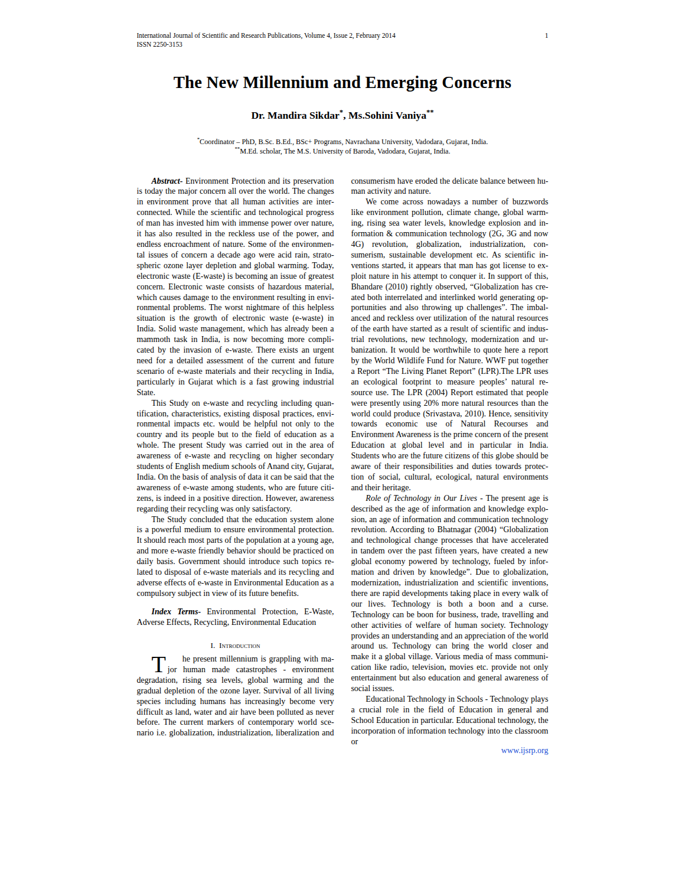International Journal of Scientific and Research Publications, Volume 4, Issue 2, February 2014
ISSN 2250-3153 1
The New Millennium and Emerging Concerns
Dr. Mandira Sikdar*, Ms.Sohini Vaniya**
*Coordinator – PhD, B.Sc. B.Ed., BSc+ Programs, Navrachana University, Vadodara, Gujarat, India.
**M.Ed. scholar, The M.S. University of Baroda, Vadodara, Gujarat, India.
Abstract- Environment Protection and its preservation is today the major concern all over the world. The changes in environment prove that all human activities are inter-connected. While the scientific and technological progress of man has invested him with immense power over nature, it has also resulted in the reckless use of the power, and endless encroachment of nature. Some of the environmental issues of concern a decade ago were acid rain, stratospheric ozone layer depletion and global warming. Today, electronic waste (E-waste) is becoming an issue of greatest concern. Electronic waste consists of hazardous material, which causes damage to the environment resulting in environmental problems. The worst nightmare of this helpless situation is the growth of electronic waste (e-waste) in India. Solid waste management, which has already been a mammoth task in India, is now becoming more complicated by the invasion of e-waste. There exists an urgent need for a detailed assessment of the current and future scenario of e-waste materials and their recycling in India, particularly in Gujarat which is a fast growing industrial State.
This Study on e-waste and recycling including quantification, characteristics, existing disposal practices, environmental impacts etc. would be helpful not only to the country and its people but to the field of education as a whole. The present Study was carried out in the area of awareness of e-waste and recycling on higher secondary students of English medium schools of Anand city, Gujarat, India. On the basis of analysis of data it can be said that the awareness of e-waste among students, who are future citizens, is indeed in a positive direction. However, awareness regarding their recycling was only satisfactory.
The Study concluded that the education system alone is a powerful medium to ensure environmental protection. It should reach most parts of the population at a young age, and more e-waste friendly behavior should be practiced on daily basis. Government should introduce such topics related to disposal of e-waste materials and its recycling and adverse effects of e-waste in Environmental Education as a compulsory subject in view of its future benefits.
Index Terms- Environmental Protection, E-Waste, Adverse Effects, Recycling, Environmental Education
I. Introduction
The present millennium is grappling with major human made catastrophes - environment degradation, rising sea levels, global warming and the gradual depletion of the ozone layer. Survival of all living species including humans has increasingly become very difficult as land, water and air have been polluted as never before. The current markers of contemporary world scenario i.e. globalization, industrialization, liberalization and consumerism have eroded the delicate balance between human activity and nature.
We come across nowadays a number of buzzwords like environment pollution, climate change, global warming, rising sea water levels, knowledge explosion and information & communication technology (2G, 3G and now 4G) revolution, globalization, industrialization, consumerism, sustainable development etc. As scientific inventions started, it appears that man has got license to exploit nature in his attempt to conquer it. In support of this, Bhandare (2010) rightly observed, “Globalization has created both interrelated and interlinked world generating opportunities and also throwing up challenges”. The imbalanced and reckless over utilization of the natural resources of the earth have started as a result of scientific and industrial revolutions, new technology, modernization and urbanization. It would be worthwhile to quote here a report by the World Wildlife Fund for Nature. WWF put together a Report “The Living Planet Report” (LPR).The LPR uses an ecological footprint to measure peoples’ natural resource use. The LPR (2004) Report estimated that people were presently using 20% more natural resources than the world could produce (Srivastava, 2010). Hence, sensitivity towards economic use of Natural Recourses and Environment Awareness is the prime concern of the present Education at global level and in particular in India. Students who are the future citizens of this globe should be aware of their responsibilities and duties towards protection of social, cultural, ecological, natural environments and their heritage.
Role of Technology in Our Lives - The present age is described as the age of information and knowledge explosion, an age of information and communication technology revolution. According to Bhatnagar (2004) “Globalization and technological change processes that have accelerated in tandem over the past fifteen years, have created a new global economy powered by technology, fueled by information and driven by knowledge”. Due to globalization, modernization, industrialization and scientific inventions, there are rapid developments taking place in every walk of our lives. Technology is both a boon and a curse. Technology can be boon for business, trade, travelling and other activities of welfare of human society. Technology provides an understanding and an appreciation of the world around us. Technology can bring the world closer and make it a global village. Various media of mass communication like radio, television, movies etc. provide not only entertainment but also education and general awareness of social issues.
Educational Technology in Schools - Technology plays a crucial role in the field of Education in general and School Education in particular. Educational technology, the incorporation of information technology into the classroom or
www.ijsrp.org